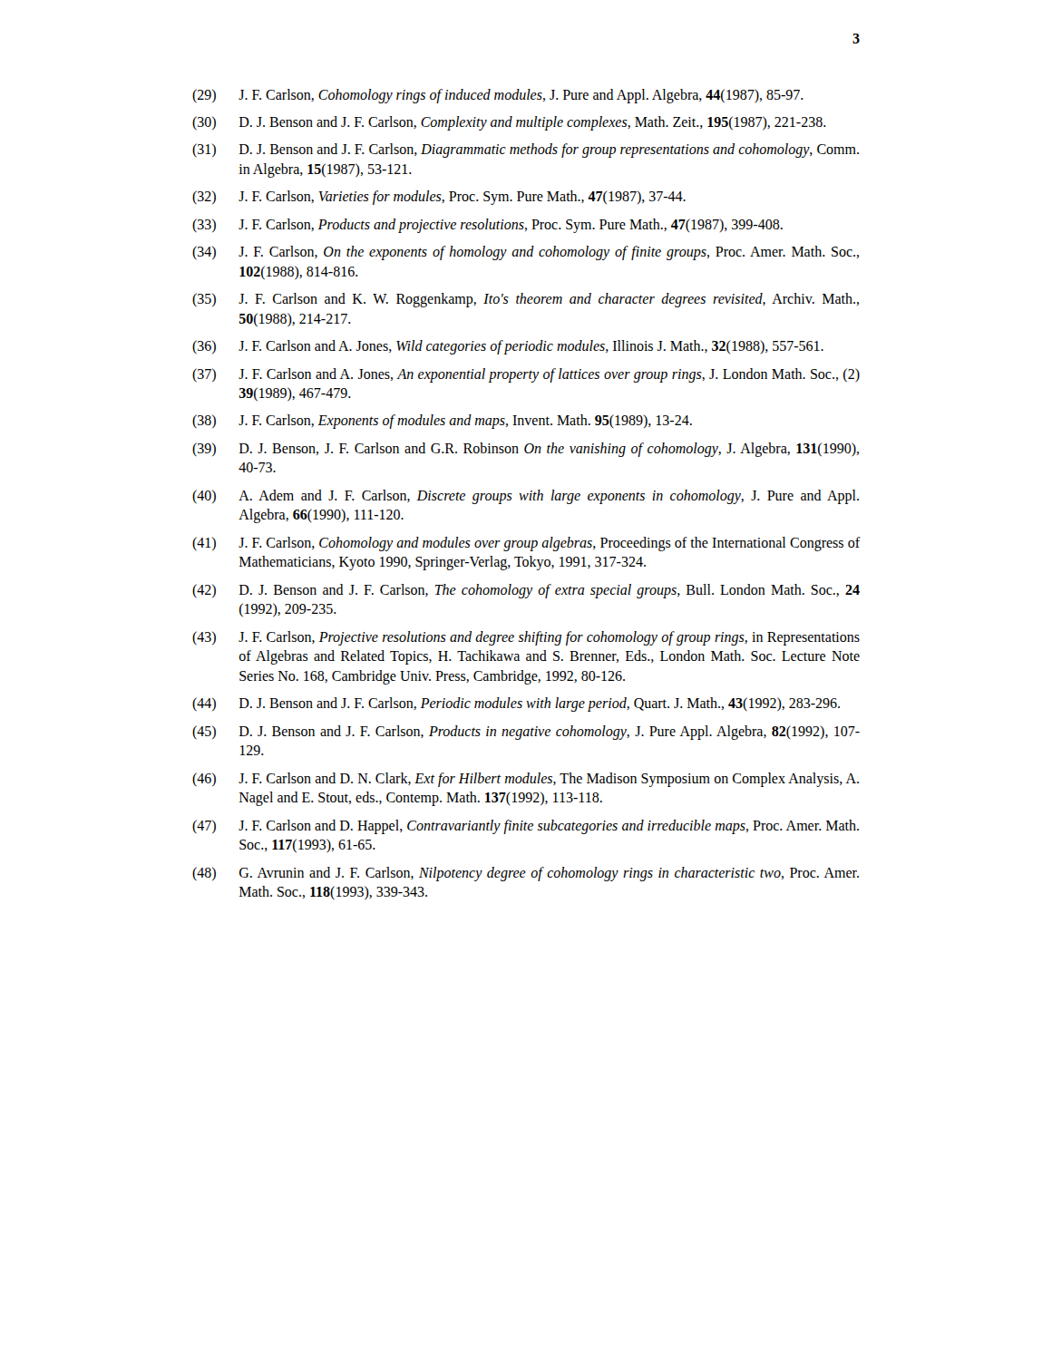3
(29) J. F. Carlson, Cohomology rings of induced modules, J. Pure and Appl. Algebra, 44(1987), 85-97.
(30) D. J. Benson and J. F. Carlson, Complexity and multiple complexes, Math. Zeit., 195(1987), 221-238.
(31) D. J. Benson and J. F. Carlson, Diagrammatic methods for group representations and cohomology, Comm. in Algebra, 15(1987), 53-121.
(32) J. F. Carlson, Varieties for modules, Proc. Sym. Pure Math., 47(1987), 37-44.
(33) J. F. Carlson, Products and projective resolutions, Proc. Sym. Pure Math., 47(1987), 399-408.
(34) J. F. Carlson, On the exponents of homology and cohomology of finite groups, Proc. Amer. Math. Soc., 102(1988), 814-816.
(35) J. F. Carlson and K. W. Roggenkamp, Ito's theorem and character degrees revisited, Archiv. Math., 50(1988), 214-217.
(36) J. F. Carlson and A. Jones, Wild categories of periodic modules, Illinois J. Math., 32(1988), 557-561.
(37) J. F. Carlson and A. Jones, An exponential property of lattices over group rings, J. London Math. Soc., (2) 39(1989), 467-479.
(38) J. F. Carlson, Exponents of modules and maps, Invent. Math. 95(1989), 13-24.
(39) D. J. Benson, J. F. Carlson and G.R. Robinson On the vanishing of cohomology, J. Algebra, 131(1990), 40-73.
(40) A. Adem and J. F. Carlson, Discrete groups with large exponents in cohomology, J. Pure and Appl. Algebra, 66(1990), 111-120.
(41) J. F. Carlson, Cohomology and modules over group algebras, Proceedings of the International Congress of Mathematicians, Kyoto 1990, Springer-Verlag, Tokyo, 1991, 317-324.
(42) D. J. Benson and J. F. Carlson, The cohomology of extra special groups, Bull. London Math. Soc., 24 (1992), 209-235.
(43) J. F. Carlson, Projective resolutions and degree shifting for cohomology of group rings, in Representations of Algebras and Related Topics, H. Tachikawa and S. Brenner, Eds., London Math. Soc. Lecture Note Series No. 168, Cambridge Univ. Press, Cambridge, 1992, 80-126.
(44) D. J. Benson and J. F. Carlson, Periodic modules with large period, Quart. J. Math., 43(1992), 283-296.
(45) D. J. Benson and J. F. Carlson, Products in negative cohomology, J. Pure Appl. Algebra, 82(1992), 107-129.
(46) J. F. Carlson and D. N. Clark, Ext for Hilbert modules, The Madison Symposium on Complex Analysis, A. Nagel and E. Stout, eds., Contemp. Math. 137(1992), 113-118.
(47) J. F. Carlson and D. Happel, Contravariantly finite subcategories and irreducible maps, Proc. Amer. Math. Soc., 117(1993), 61-65.
(48) G. Avrunin and J. F. Carlson, Nilpotency degree of cohomology rings in characteristic two, Proc. Amer. Math. Soc., 118(1993), 339-343.